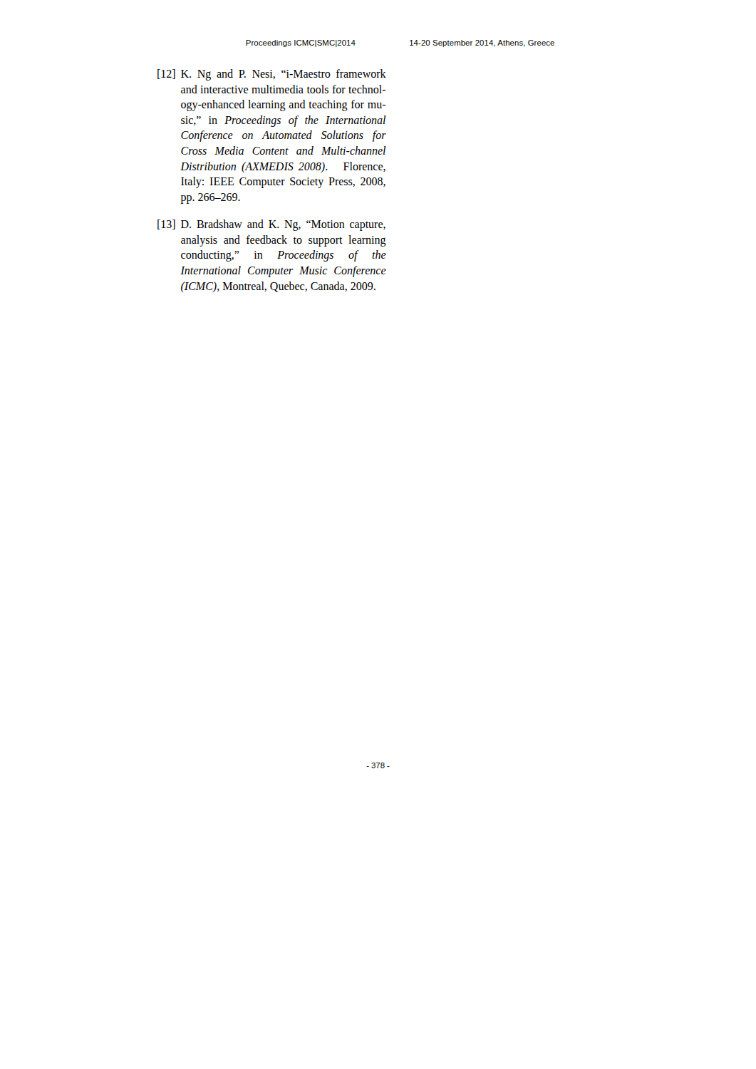Proceedings ICMC|SMC|2014 14-20 September 2014, Athens, Greece
[12] K. Ng and P. Nesi, “i-Maestro framework and interactive multimedia tools for technology-enhanced learning and teaching for music,” in Proceedings of the International Conference on Automated Solutions for Cross Media Content and Multi-channel Distribution (AXMEDIS 2008). Florence, Italy: IEEE Computer Society Press, 2008, pp. 266–269.
[13] D. Bradshaw and K. Ng, “Motion capture, analysis and feedback to support learning conducting,” in Proceedings of the International Computer Music Conference (ICMC), Montreal, Quebec, Canada, 2009.
- 378 -